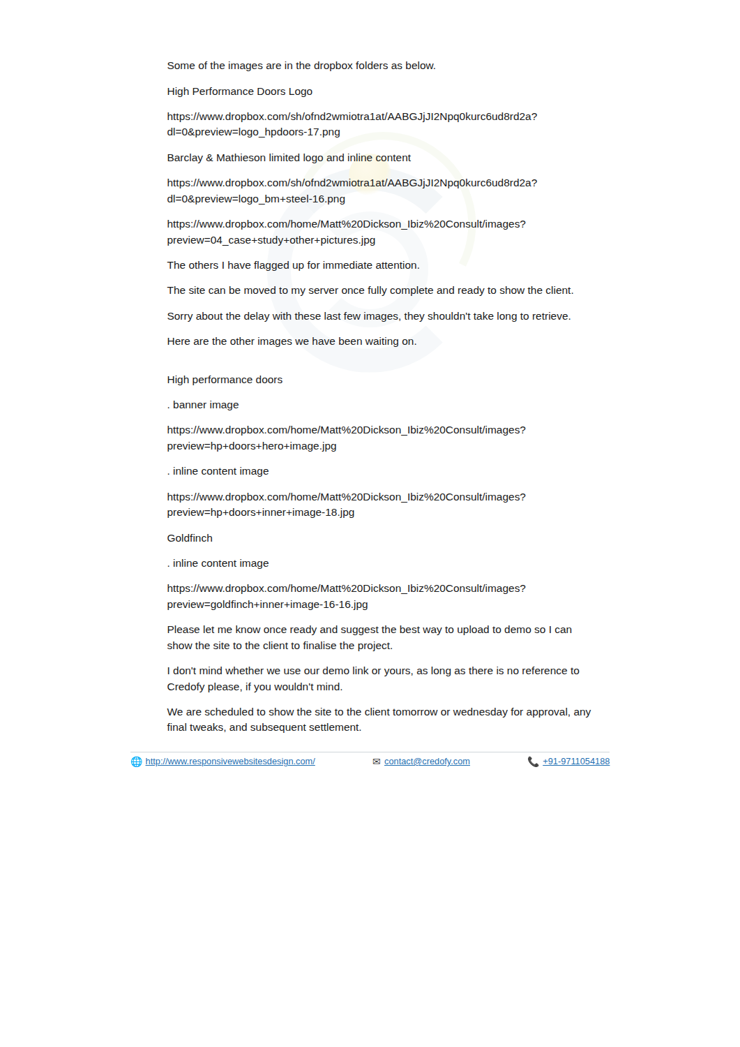Some of the images are in the dropbox folders as below.
High Performance Doors Logo
https://www.dropbox.com/sh/ofnd2wmiotra1at/AABGJjJI2Npq0kurc6ud8rd2a?dl=0&preview=logo_hpdoors-17.png
Barclay & Mathieson limited logo and inline content
https://www.dropbox.com/sh/ofnd2wmiotra1at/AABGJjJI2Npq0kurc6ud8rd2a?dl=0&preview=logo_bm+steel-16.png
https://www.dropbox.com/home/Matt%20Dickson_Ibiz%20Consult/images?preview=04_case+study+other+pictures.jpg
The others I have flagged up for immediate attention.
The site can be moved to my server once fully complete and ready to show the client.
Sorry about the delay with these last few images, they shouldn't take long to retrieve.
Here are the other images we have been waiting on.
High performance doors
. banner image
https://www.dropbox.com/home/Matt%20Dickson_Ibiz%20Consult/images?preview=hp+doors+hero+image.jpg
. inline content image
https://www.dropbox.com/home/Matt%20Dickson_Ibiz%20Consult/images?preview=hp+doors+inner+image-18.jpg
Goldfinch
. inline content image
https://www.dropbox.com/home/Matt%20Dickson_Ibiz%20Consult/images?preview=goldfinch+inner+image-16-16.jpg
Please let me know once ready and suggest the best way to upload to demo so I can show the site to the client to finalise the project.
I don't mind whether we use our demo link or yours, as long as there is no reference to Credofy please, if you wouldn't mind.
We are scheduled to show the site to the client tomorrow or wednesday for approval, any final tweaks, and subsequent settlement.
🌐 http://www.responsivewebsitesdesign.com/ ✉ contact@credofy.com 📞 +91-9711054188